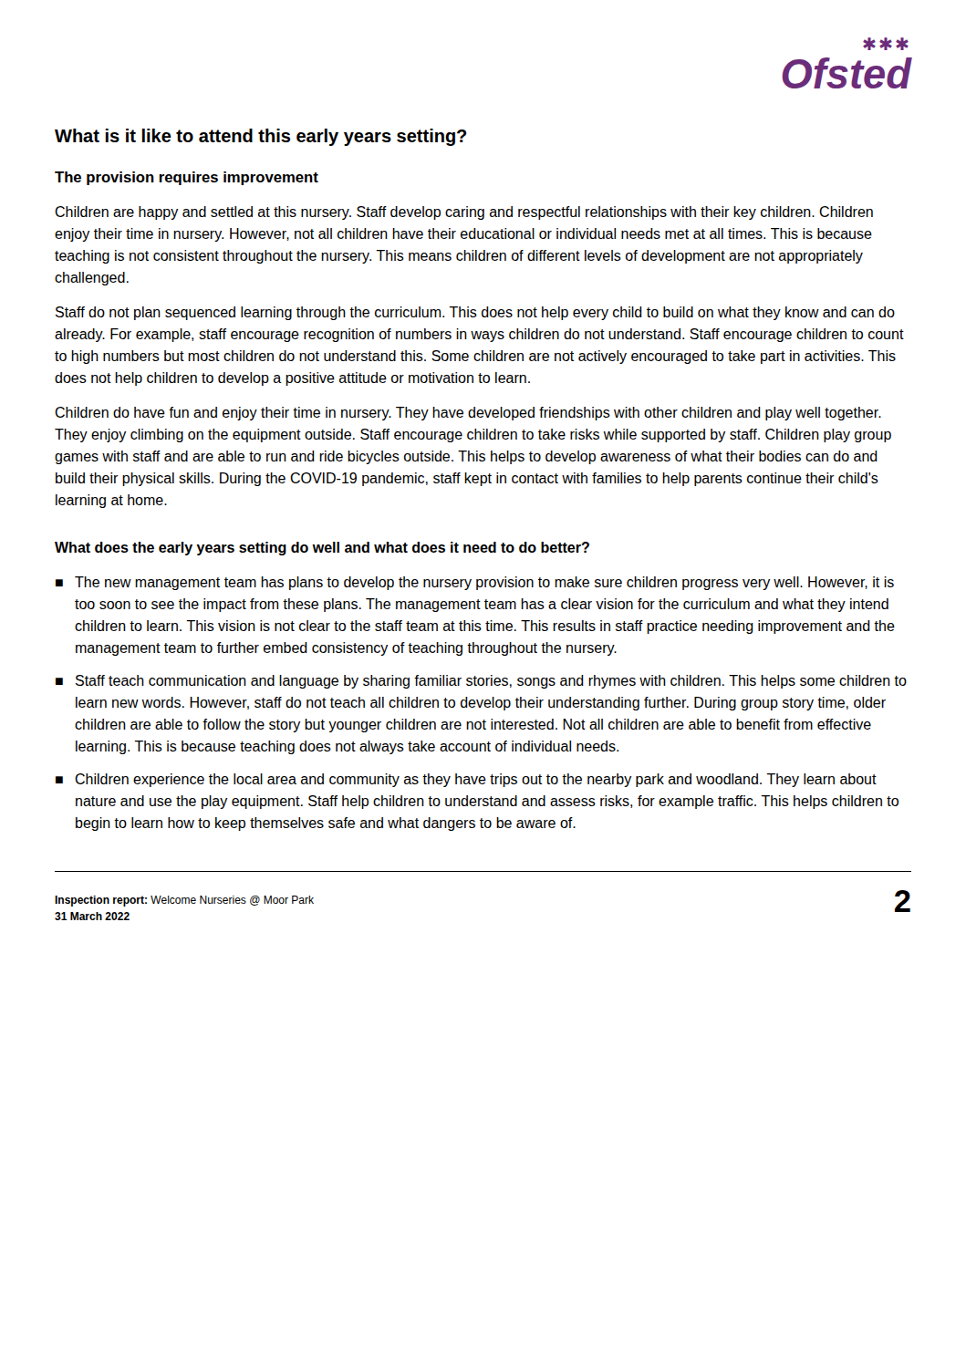✱✱✱ Ofsted
What is it like to attend this early years setting?
The provision requires improvement
Children are happy and settled at this nursery. Staff develop caring and respectful relationships with their key children. Children enjoy their time in nursery. However, not all children have their educational or individual needs met at all times. This is because teaching is not consistent throughout the nursery. This means children of different levels of development are not appropriately challenged.
Staff do not plan sequenced learning through the curriculum. This does not help every child to build on what they know and can do already. For example, staff encourage recognition of numbers in ways children do not understand. Staff encourage children to count to high numbers but most children do not understand this. Some children are not actively encouraged to take part in activities. This does not help children to develop a positive attitude or motivation to learn.
Children do have fun and enjoy their time in nursery. They have developed friendships with other children and play well together. They enjoy climbing on the equipment outside. Staff encourage children to take risks while supported by staff. Children play group games with staff and are able to run and ride bicycles outside. This helps to develop awareness of what their bodies can do and build their physical skills. During the COVID-19 pandemic, staff kept in contact with families to help parents continue their child's learning at home.
What does the early years setting do well and what does it need to do better?
The new management team has plans to develop the nursery provision to make sure children progress very well. However, it is too soon to see the impact from these plans. The management team has a clear vision for the curriculum and what they intend children to learn. This vision is not clear to the staff team at this time. This results in staff practice needing improvement and the management team to further embed consistency of teaching throughout the nursery.
Staff teach communication and language by sharing familiar stories, songs and rhymes with children. This helps some children to learn new words. However, staff do not teach all children to develop their understanding further. During group story time, older children are able to follow the story but younger children are not interested. Not all children are able to benefit from effective learning. This is because teaching does not always take account of individual needs.
Children experience the local area and community as they have trips out to the nearby park and woodland. They learn about nature and use the play equipment. Staff help children to understand and assess risks, for example traffic. This helps children to begin to learn how to keep themselves safe and what dangers to be aware of.
Inspection report: Welcome Nurseries @ Moor Park
31 March 2022
2